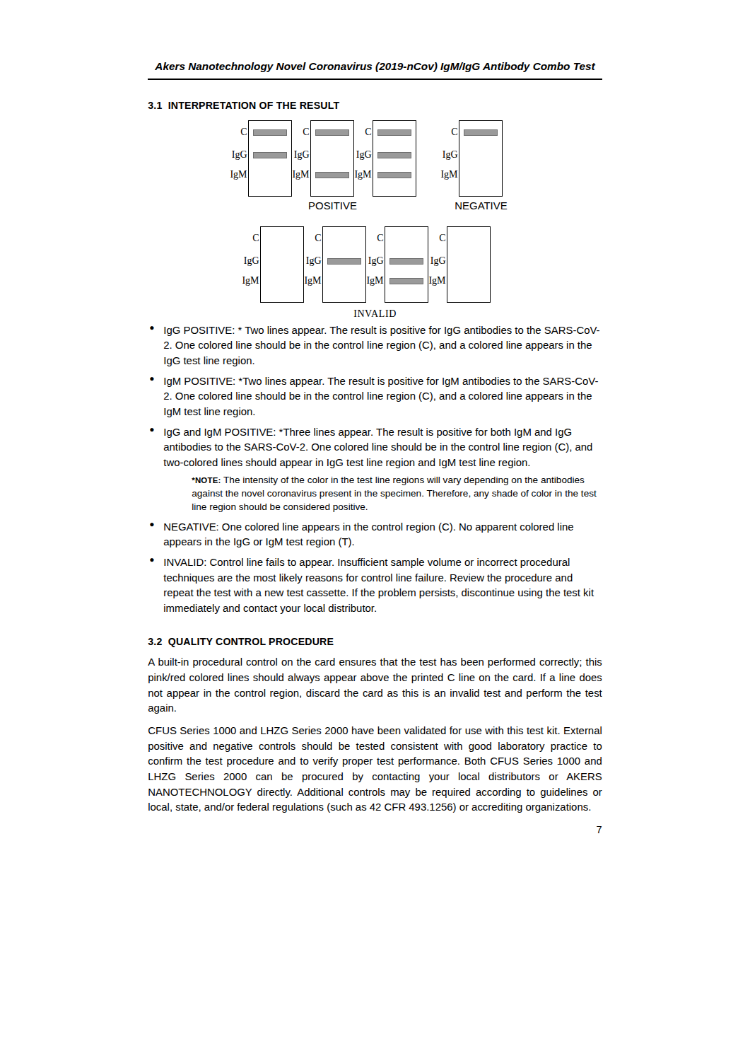Akers Nanotechnology Novel Coronavirus (2019-nCov) IgM/IgG Antibody Combo Test
3.1 INTERPRETATION OF THE RESULT
C IgG IgM
C IgG IgM
C IgG IgM
C IgG IgM
POSITIVE
NEGATIVE
C IgG IgM
C IgG IgM
C IgG IgM
C IgG IgM
INVALID
IgG POSITIVE: * Two lines appear. The result is positive for IgG antibodies to the SARS-CoV-2. One colored line should be in the control line region (C), and a colored line appears in the IgG test line region.
IgM POSITIVE: *Two lines appear. The result is positive for IgM antibodies to the SARS-CoV-2. One colored line should be in the control line region (C), and a colored line appears in the IgM test line region.
IgG and IgM POSITIVE: *Three lines appear. The result is positive for both IgM and IgG antibodies to the SARS-CoV-2. One colored line should be in the control line region (C), and two-colored lines should appear in IgG test line region and IgM test line region.
*NOTE: The intensity of the color in the test line regions will vary depending on the antibodies against the novel coronavirus present in the specimen. Therefore, any shade of color in the test line region should be considered positive.
NEGATIVE: One colored line appears in the control region (C). No apparent colored line appears in the IgG or IgM test region (T).
INVALID: Control line fails to appear. Insufficient sample volume or incorrect procedural techniques are the most likely reasons for control line failure. Review the procedure and repeat the test with a new test cassette. If the problem persists, discontinue using the test kit immediately and contact your local distributor.
3.2 QUALITY CONTROL PROCEDURE
A built-in procedural control on the card ensures that the test has been performed correctly; this pink/red colored lines should always appear above the printed C line on the card. If a line does not appear in the control region, discard the card as this is an invalid test and perform the test again.
CFUS Series 1000 and LHZG Series 2000 have been validated for use with this test kit. External positive and negative controls should be tested consistent with good laboratory practice to confirm the test procedure and to verify proper test performance. Both CFUS Series 1000 and LHZG Series 2000 can be procured by contacting your local distributors or AKERS NANOTECHNOLOGY directly. Additional controls may be required according to guidelines or local, state, and/or federal regulations (such as 42 CFR 493.1256) or accrediting organizations.
7